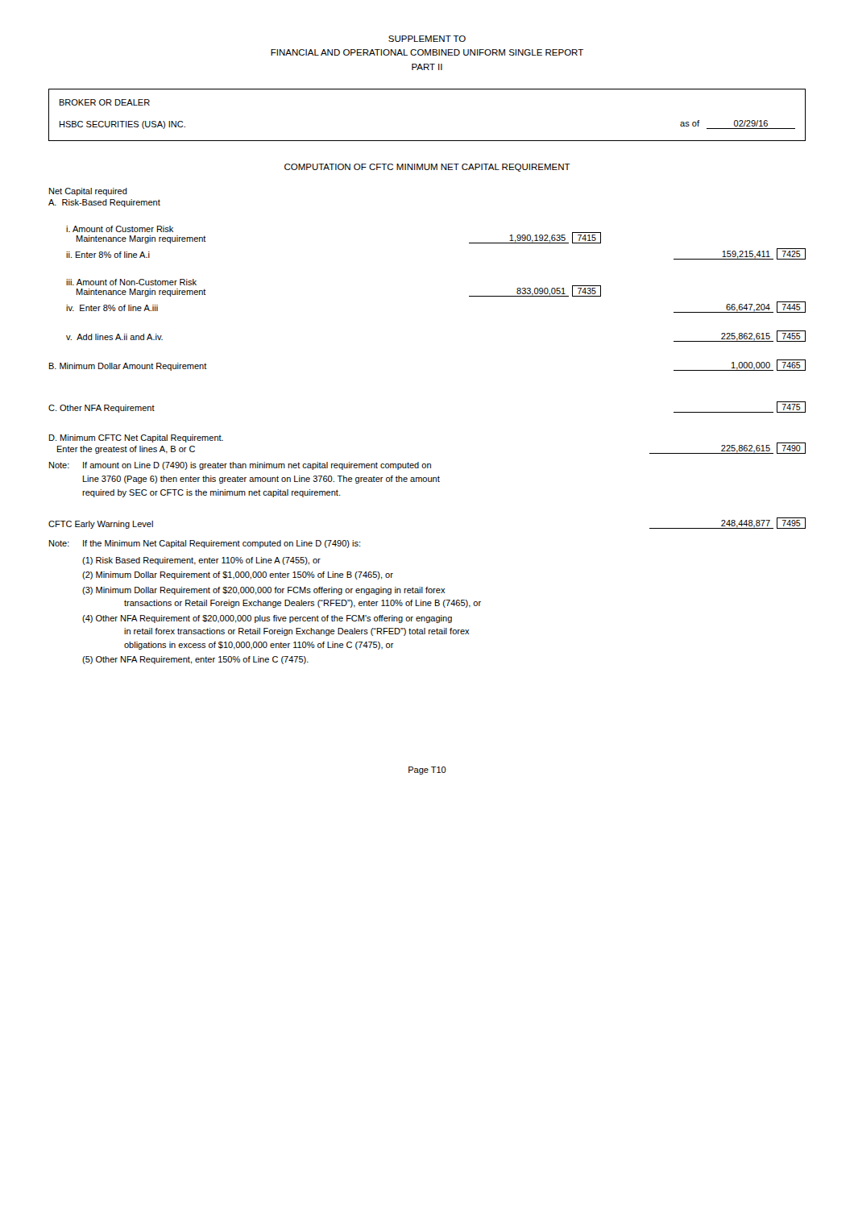SUPPLEMENT TO
FINANCIAL AND OPERATIONAL COMBINED UNIFORM SINGLE REPORT
PART II
BROKER OR DEALER
HSBC SECURITIES (USA) INC.
as of 02/29/16
COMPUTATION OF CFTC MINIMUM NET CAPITAL REQUIREMENT
Net Capital required
A. Risk-Based Requirement
| i. Amount of Customer Risk Maintenance Margin requirement | 1,990,192,635 7415 | |
| ii. Enter 8% of line A.i | | 159,215,411 7425 |
| iii. Amount of Non-Customer Risk Maintenance Margin requirement | 833,090,051 7435 | |
| iv. Enter 8% of line A.iii | | 66,647,204 7445 |
| v. Add lines A.ii and A.iv. | | 225,862,615 7455 |
| B. Minimum Dollar Amount Requirement | | 1,000,000 7465 |
| C. Other NFA Requirement | | 7475 |
D. Minimum CFTC Net Capital Requirement.
Enter the greatest of lines A, B or C
225,862,6157490
Note: If amount on Line D (7490) is greater than minimum net capital requirement computed on
Line 3760 (Page 6) then enter this greater amount on Line 3760. The greater of the amount
required by SEC or CFTC is the minimum net capital requirement.
CFTC Early Warning Level
248,448,8777495
Note: If the Minimum Net Capital Requirement computed on Line D (7490) is:
(1) Risk Based Requirement, enter 110% of Line A (7455), or
(2) Minimum Dollar Requirement of $1,000,000 enter 150% of Line B (7465), or
(3) Minimum Dollar Requirement of $20,000,000 for FCMs offering or engaging in retail forex transactions or Retail Foreign Exchange Dealers (“RFED”), enter 110% of Line B (7465), or
(4) Other NFA Requirement of $20,000,000 plus five percent of the FCM's offering or engaging in retail forex transactions or Retail Foreign Exchange Dealers (“RFED”) total retail forex obligations in excess of $10,000,000 enter 110% of Line C (7475), or
(5) Other NFA Requirement, enter 150% of Line C (7475).
Page T10